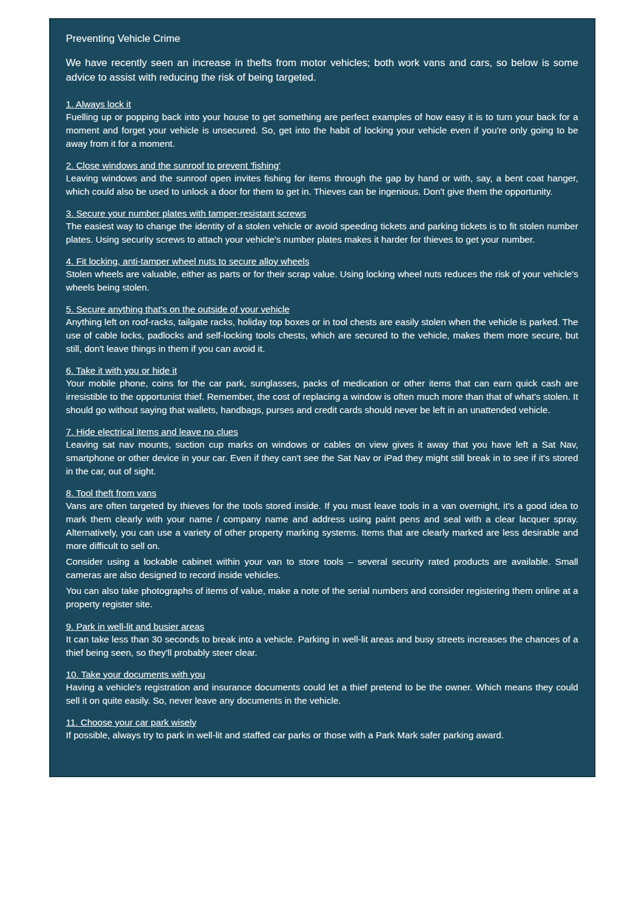Preventing Vehicle Crime
We have recently seen an increase in thefts from motor vehicles; both work vans and cars, so below is some advice to assist with reducing the risk of being targeted.
1. Always lock it
Fuelling up or popping back into your house to get something are perfect examples of how easy it is to turn your back for a moment and forget your vehicle is unsecured. So, get into the habit of locking your vehicle even if you're only going to be away from it for a moment.
2. Close windows and the sunroof to prevent 'fishing'
Leaving windows and the sunroof open invites fishing for items through the gap by hand or with, say, a bent coat hanger, which could also be used to unlock a door for them to get in. Thieves can be ingenious. Don't give them the opportunity.
3. Secure your number plates with tamper-resistant screws
The easiest way to change the identity of a stolen vehicle or avoid speeding tickets and parking tickets is to fit stolen number plates. Using security screws to attach your vehicle's number plates makes it harder for thieves to get your number.
4. Fit locking, anti-tamper wheel nuts to secure alloy wheels
Stolen wheels are valuable, either as parts or for their scrap value. Using locking wheel nuts reduces the risk of your vehicle's wheels being stolen.
5. Secure anything that's on the outside of your vehicle
Anything left on roof-racks, tailgate racks, holiday top boxes or in tool chests are easily stolen when the vehicle is parked. The use of cable locks, padlocks and self-locking tools chests, which are secured to the vehicle, makes them more secure, but still, don't leave things in them if you can avoid it.
6. Take it with you or hide it
Your mobile phone, coins for the car park, sunglasses, packs of medication or other items that can earn quick cash are irresistible to the opportunist thief. Remember, the cost of replacing a window is often much more than that of what's stolen. It should go without saying that wallets, handbags, purses and credit cards should never be left in an unattended vehicle.
7. Hide electrical items and leave no clues
Leaving sat nav mounts, suction cup marks on windows or cables on view gives it away that you have left a Sat Nav, smartphone or other device in your car. Even if they can't see the Sat Nav or iPad they might still break in to see if it's stored in the car, out of sight.
8. Tool theft from vans
Vans are often targeted by thieves for the tools stored inside. If you must leave tools in a van overnight, it's a good idea to mark them clearly with your name / company name and address using paint pens and seal with a clear lacquer spray. Alternatively, you can use a variety of other property marking systems. Items that are clearly marked are less desirable and more difficult to sell on.
Consider using a lockable cabinet within your van to store tools – several security rated products are available. Small cameras are also designed to record inside vehicles.
You can also take photographs of items of value, make a note of the serial numbers and consider registering them online at a property register site.
9. Park in well-lit and busier areas
It can take less than 30 seconds to break into a vehicle. Parking in well-lit areas and busy streets increases the chances of a thief being seen, so they'll probably steer clear.
10. Take your documents with you
Having a vehicle's registration and insurance documents could let a thief pretend to be the owner. Which means they could sell it on quite easily. So, never leave any documents in the vehicle.
11. Choose your car park wisely
If possible, always try to park in well-lit and staffed car parks or those with a Park Mark safer parking award.